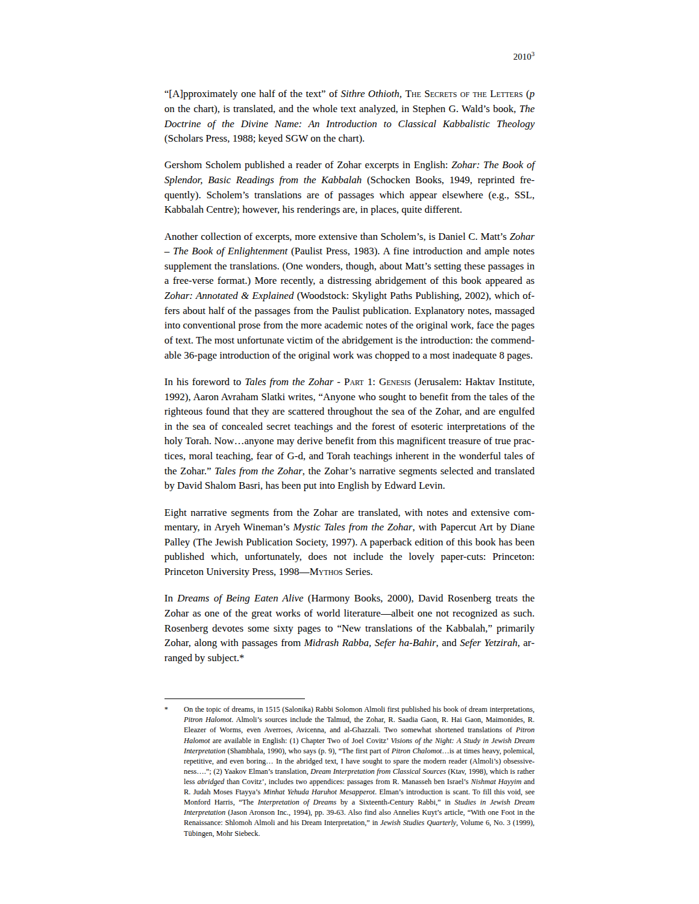20103
“[A]pproximately one half of the text” of Sithre Othioth, The Secrets of the Letters (p on the chart), is translated, and the whole text analyzed, in Stephen G. Wald’s book, The Doctrine of the Divine Name: An Introduction to Classical Kabbalistic Theology (Scholars Press, 1988; keyed SGW on the chart).
Gershom Scholem published a reader of Zohar excerpts in English: Zohar: The Book of Splendor, Basic Readings from the Kabbalah (Schocken Books, 1949, reprinted frequently). Scholem’s translations are of passages which appear elsewhere (e.g., SSL, Kabbalah Centre); however, his renderings are, in places, quite different.
Another collection of excerpts, more extensive than Scholem’s, is Daniel C. Matt’s Zohar – The Book of Enlightenment (Paulist Press, 1983). A fine introduction and ample notes supplement the translations. (One wonders, though, about Matt’s setting these passages in a free-verse format.) More recently, a distressing abridgement of this book appeared as Zohar: Annotated & Explained (Woodstock: Skylight Paths Publishing, 2002), which offers about half of the passages from the Paulist publication. Explanatory notes, massaged into conventional prose from the more academic notes of the original work, face the pages of text. The most unfortunate victim of the abridgement is the introduction: the commendable 36-page introduction of the original work was chopped to a most inadequate 8 pages.
In his foreword to Tales from the Zohar - Part 1: Genesis (Jerusalem: Haktav Institute, 1992), Aaron Avraham Slatki writes, “Anyone who sought to benefit from the tales of the righteous found that they are scattered throughout the sea of the Zohar, and are engulfed in the sea of concealed secret teachings and the forest of esoteric interpretations of the holy Torah. Now…anyone may derive benefit from this magnificent treasure of true practices, moral teaching, fear of G-d, and Torah teachings inherent in the wonderful tales of the Zohar.” Tales from the Zohar, the Zohar’s narrative segments selected and translated by David Shalom Basri, has been put into English by Edward Levin.
Eight narrative segments from the Zohar are translated, with notes and extensive commentary, in Aryeh Wineman’s Mystic Tales from the Zohar, with Papercut Art by Diane Palley (The Jewish Publication Society, 1997). A paperback edition of this book has been published which, unfortunately, does not include the lovely paper-cuts: Princeton: Princeton University Press, 1998—Mythos Series.
In Dreams of Being Eaten Alive (Harmony Books, 2000), David Rosenberg treats the Zohar as one of the great works of world literature—albeit one not recognized as such. Rosenberg devotes some sixty pages to “New translations of the Kabbalah,” primarily Zohar, along with passages from Midrash Rabba, Sefer ha-Bahir, and Sefer Yetzirah, arranged by subject.*
*On the topic of dreams, in 1515 (Salonika) Rabbi Solomon Almoli first published his book of dream interpretations, Pitron Halomot. Almoli’s sources include the Talmud, the Zohar, R. Saadia Gaon, R. Hai Gaon, Maimonides, R. Eleazer of Worms, even Averroes, Avicenna, and al-Ghazzali. Two somewhat shortened translations of Pitron Halomot are available in English: (1) Chapter Two of Joel Covitz’ Visions of the Night: A Study in Jewish Dream Interpretation (Shambhala, 1990), who says (p. 9), “The first part of Pitron Chalomot…is at times heavy, polemical, repetitive, and even boring… In the abridged text, I have sought to spare the modern reader (Almoli’s) obsessiveness….”; (2) Yaakov Elman’s translation, Dream Interpretation from Classical Sources (Ktav, 1998), which is rather less abridged than Covitz’, includes two appendices: passages from R. Manasseh ben Israel’s Nishmat Hayyim and R. Judah Moses Ftayya’s Minhat Yehuda Haruhot Mesapperot. Elman’s introduction is scant. To fill this void, see Monford Harris, “The Interpretation of Dreams by a Sixteenth-Century Rabbi,” in Studies in Jewish Dream Interpretation (Jason Aronson Inc., 1994), pp. 39-63. Also find also Annelies Kuyt’s article, “With one Foot in the Renaissance: Shlomoh Almoli and his Dream Interpretation,” in Jewish Studies Quarterly, Volume 6, No. 3 (1999), Tübingen, Mohr Siebeck.